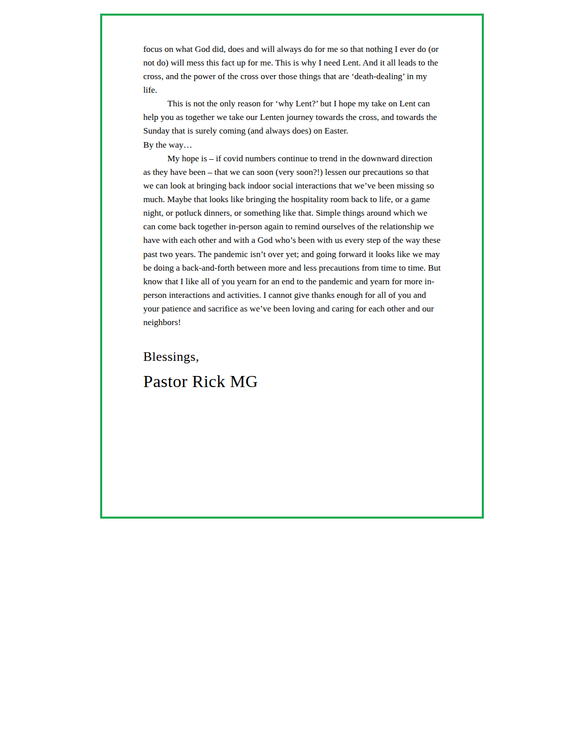focus on what God did, does and will always do for me so that nothing I ever do (or not do) will mess this fact up for me. This is why I need Lent. And it all leads to the cross, and the power of the cross over those things that are ‘death-dealing’ in my life.
This is not the only reason for ‘why Lent?’ but I hope my take on Lent can help you as together we take our Lenten journey towards the cross, and towards the Sunday that is surely coming (and always does) on Easter.
By the way…
My hope is – if covid numbers continue to trend in the downward direction as they have been – that we can soon (very soon?!) lessen our precautions so that we can look at bringing back indoor social interactions that we’ve been missing so much. Maybe that looks like bringing the hospitality room back to life, or a game night, or potluck dinners, or something like that. Simple things around which we can come back together in-person again to remind ourselves of the relationship we have with each other and with a God who’s been with us every step of the way these past two years. The pandemic isn’t over yet; and going forward it looks like we may be doing a back-and-forth between more and less precautions from time to time. But know that I like all of you yearn for an end to the pandemic and yearn for more in-person interactions and activities. I cannot give thanks enough for all of you and your patience and sacrifice as we’ve been loving and caring for each other and our neighbors!
Blessings, Pastor Rick MG